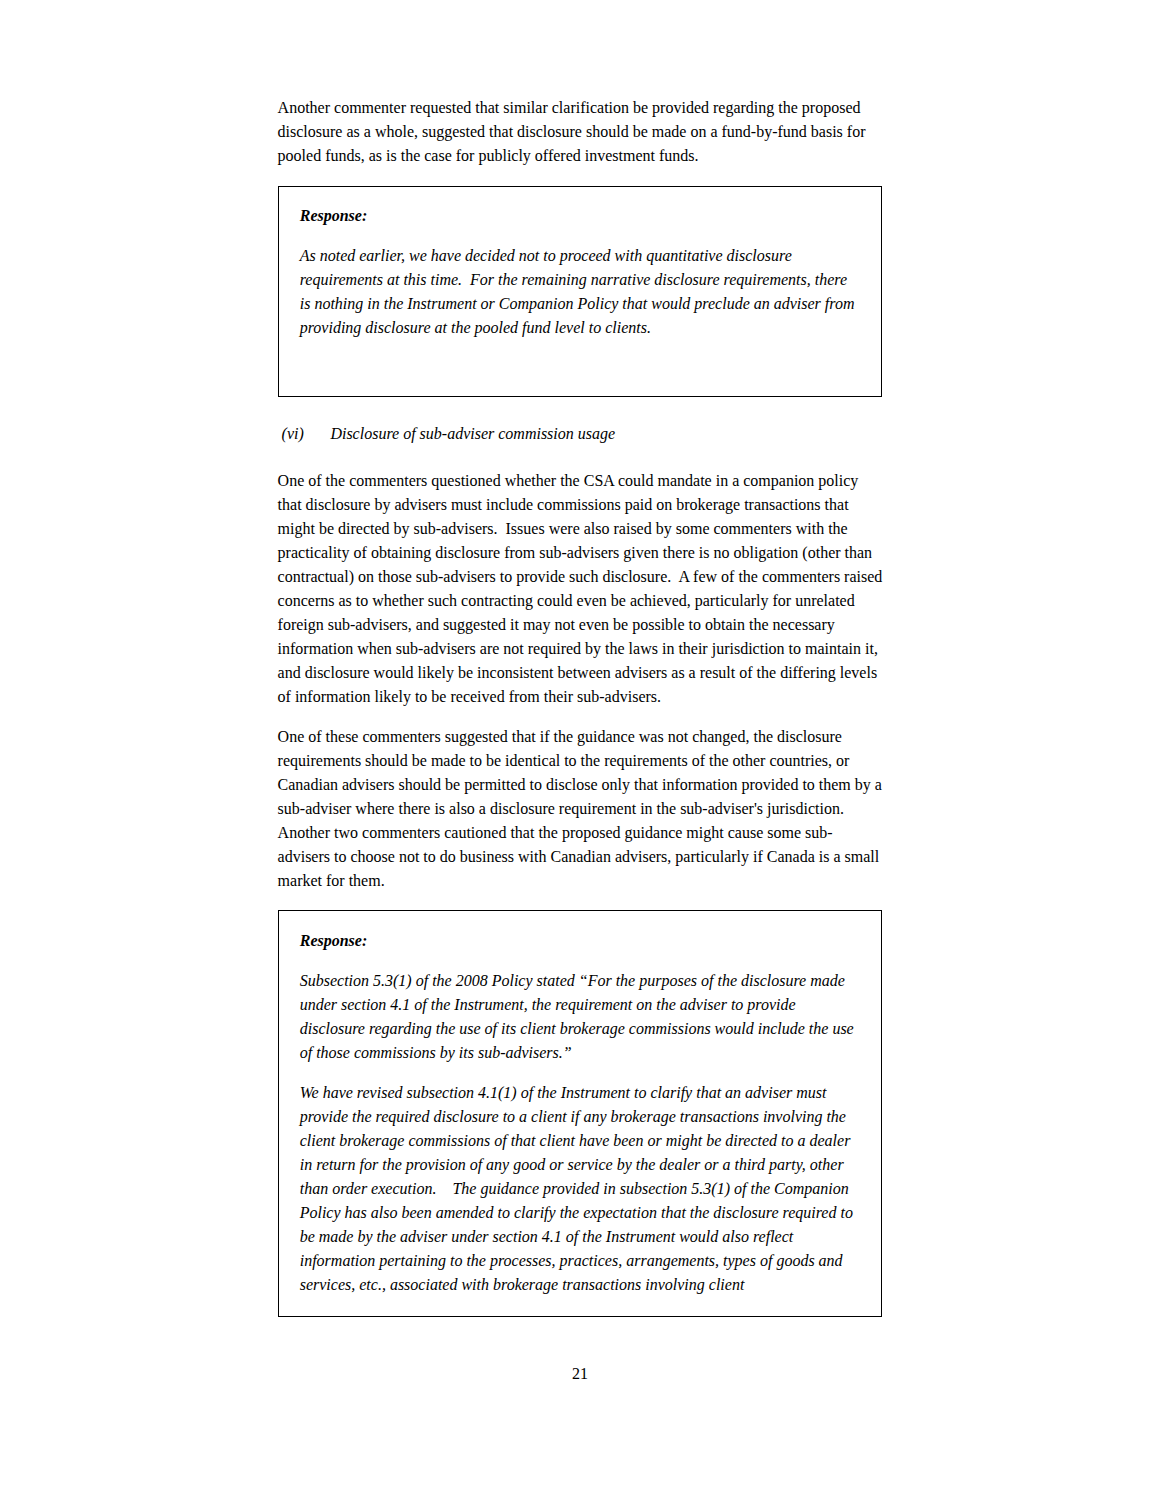Another commenter requested that similar clarification be provided regarding the proposed disclosure as a whole, suggested that disclosure should be made on a fund-by-fund basis for pooled funds, as is the case for publicly offered investment funds.
Response:
As noted earlier, we have decided not to proceed with quantitative disclosure requirements at this time. For the remaining narrative disclosure requirements, there is nothing in the Instrument or Companion Policy that would preclude an adviser from providing disclosure at the pooled fund level to clients.
(vi) Disclosure of sub-adviser commission usage
One of the commenters questioned whether the CSA could mandate in a companion policy that disclosure by advisers must include commissions paid on brokerage transactions that might be directed by sub-advisers. Issues were also raised by some commenters with the practicality of obtaining disclosure from sub-advisers given there is no obligation (other than contractual) on those sub-advisers to provide such disclosure. A few of the commenters raised concerns as to whether such contracting could even be achieved, particularly for unrelated foreign sub-advisers, and suggested it may not even be possible to obtain the necessary information when sub-advisers are not required by the laws in their jurisdiction to maintain it, and disclosure would likely be inconsistent between advisers as a result of the differing levels of information likely to be received from their sub-advisers.
One of these commenters suggested that if the guidance was not changed, the disclosure requirements should be made to be identical to the requirements of the other countries, or Canadian advisers should be permitted to disclose only that information provided to them by a sub-adviser where there is also a disclosure requirement in the sub-adviser's jurisdiction. Another two commenters cautioned that the proposed guidance might cause some sub-advisers to choose not to do business with Canadian advisers, particularly if Canada is a small market for them.
Response:
Subsection 5.3(1) of the 2008 Policy stated “For the purposes of the disclosure made under section 4.1 of the Instrument, the requirement on the adviser to provide disclosure regarding the use of its client brokerage commissions would include the use of those commissions by its sub-advisers.”
We have revised subsection 4.1(1) of the Instrument to clarify that an adviser must provide the required disclosure to a client if any brokerage transactions involving the client brokerage commissions of that client have been or might be directed to a dealer in return for the provision of any good or service by the dealer or a third party, other than order execution. The guidance provided in subsection 5.3(1) of the Companion Policy has also been amended to clarify the expectation that the disclosure required to be made by the adviser under section 4.1 of the Instrument would also reflect information pertaining to the processes, practices, arrangements, types of goods and services, etc., associated with brokerage transactions involving client
21